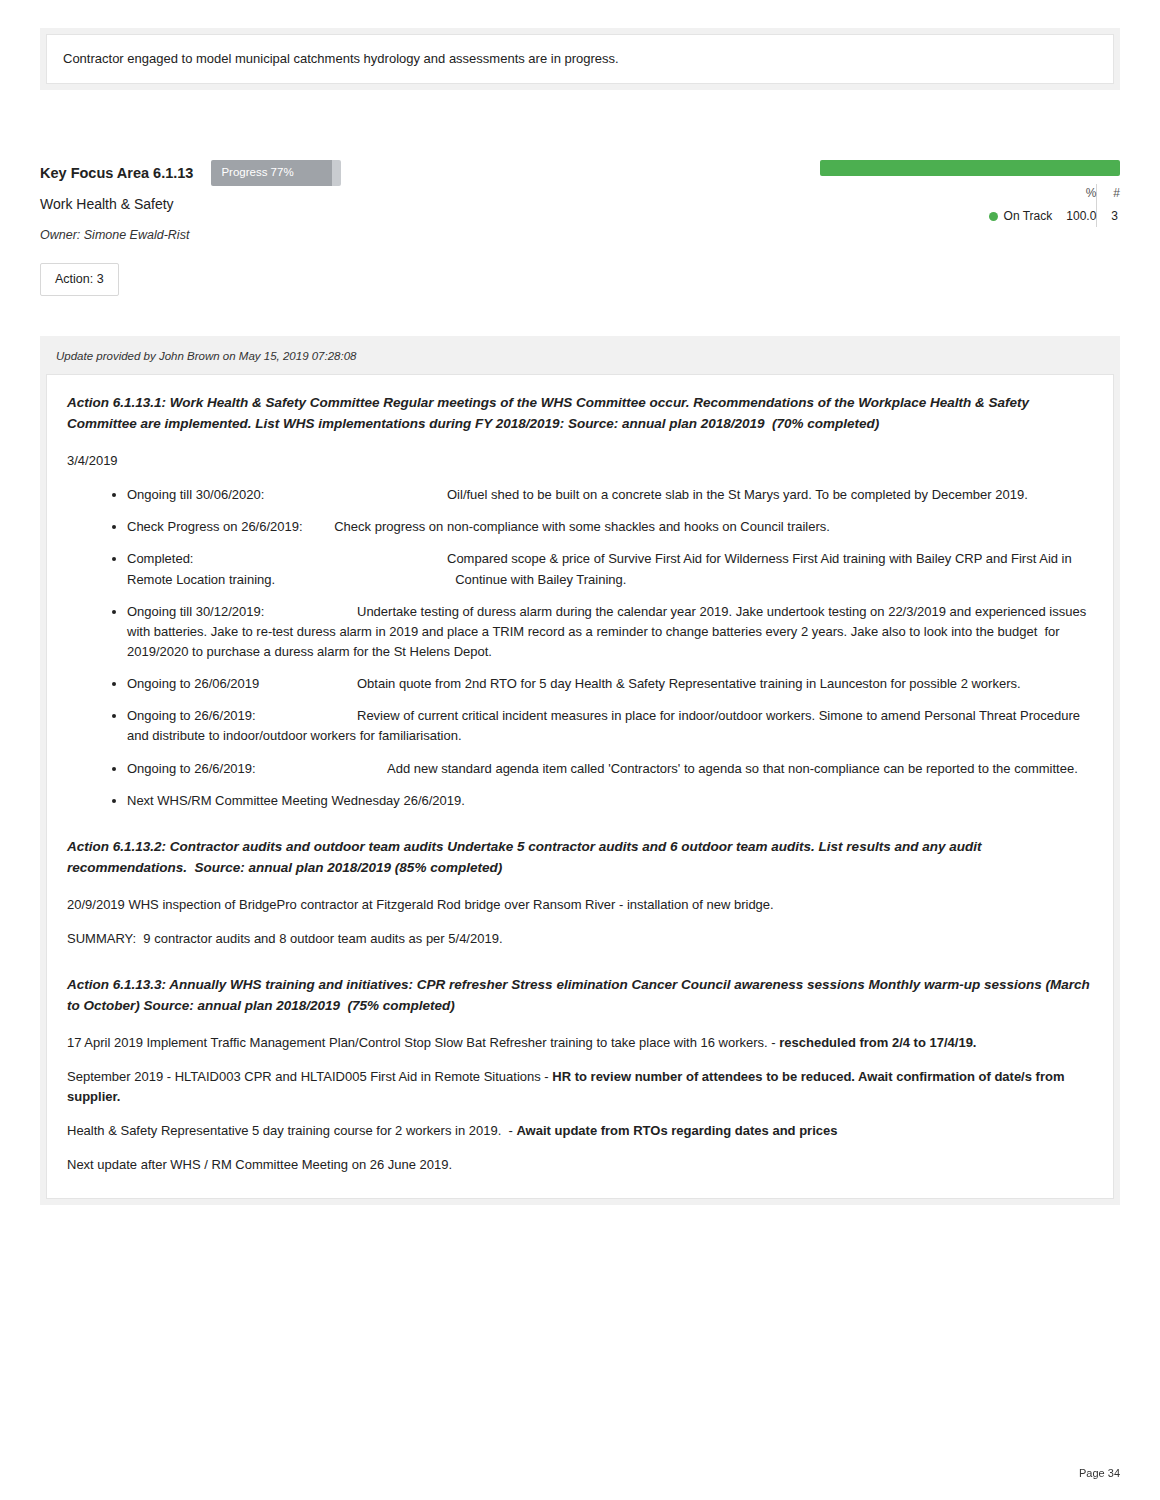Contractor engaged to model municipal catchments hydrology and assessments are in progress.
Key Focus Area 6.1.13
Progress 77%
Work Health & Safety
Owner: Simone Ewald-Rist
Action: 3
| | % | # |
| --- | --- | --- |
| On Track | 100.0 | 3 |
Update provided by John Brown on May 15, 2019 07:28:08
Action 6.1.13.1: Work Health & Safety Committee Regular meetings of the WHS Committee occur. Recommendations of the Workplace Health & Safety Committee are implemented. List WHS implementations during FY 2018/2019: Source: annual plan 2018/2019 (70% completed)
3/4/2019
Ongoing till 30/06/2020: Oil/fuel shed to be built on a concrete slab in the St Marys yard. To be completed by December 2019.
Check Progress on 26/6/2019: Check progress on non-compliance with some shackles and hooks on Council trailers.
Completed: Compared scope & price of Survive First Aid for Wilderness First Aid training with Bailey CRP and First Aid in Remote Location training. Continue with Bailey Training.
Ongoing till 30/12/2019: Undertake testing of duress alarm during the calendar year 2019. Jake undertook testing on 22/3/2019 and experienced issues with batteries. Jake to re-test duress alarm in 2019 and place a TRIM record as a reminder to change batteries every 2 years. Jake also to look into the budget for 2019/2020 to purchase a duress alarm for the St Helens Depot.
Ongoing to 26/06/2019 Obtain quote from 2nd RTO for 5 day Health & Safety Representative training in Launceston for possible 2 workers.
Ongoing to 26/6/2019: Review of current critical incident measures in place for indoor/outdoor workers. Simone to amend Personal Threat Procedure and distribute to indoor/outdoor workers for familiarisation.
Ongoing to 26/6/2019: Add new standard agenda item called 'Contractors' to agenda so that non-compliance can be reported to the committee.
Next WHS/RM Committee Meeting Wednesday 26/6/2019.
Action 6.1.13.2: Contractor audits and outdoor team audits Undertake 5 contractor audits and 6 outdoor team audits. List results and any audit recommendations. Source: annual plan 2018/2019 (85% completed)
20/9/2019 WHS inspection of BridgePro contractor at Fitzgerald Rod bridge over Ransom River - installation of new bridge.
SUMMARY: 9 contractor audits and 8 outdoor team audits as per 5/4/2019.
Action 6.1.13.3: Annually WHS training and initiatives: CPR refresher Stress elimination Cancer Council awareness sessions Monthly warm-up sessions (March to October) Source: annual plan 2018/2019 (75% completed)
17 April 2019 Implement Traffic Management Plan/Control Stop Slow Bat Refresher training to take place with 16 workers. - rescheduled from 2/4 to 17/4/19.
September 2019 - HLTAID003 CPR and HLTAID005 First Aid in Remote Situations - HR to review number of attendees to be reduced. Await confirmation of date/s from supplier.
Health & Safety Representative 5 day training course for 2 workers in 2019. - Await update from RTOs regarding dates and prices
Next update after WHS / RM Committee Meeting on 26 June 2019.
Page 34